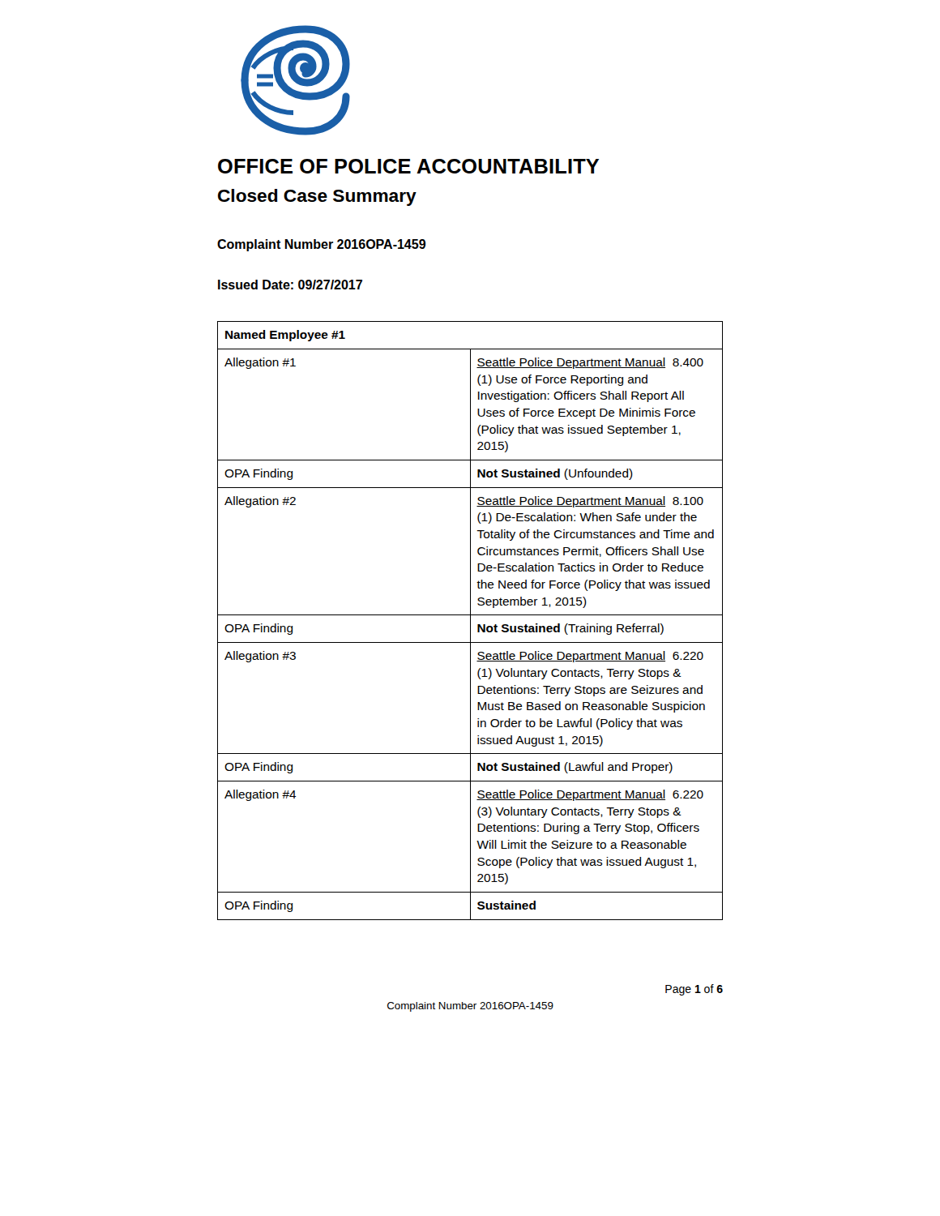OFFICE OF POLICE ACCOUNTABILITY
Closed Case Summary
Complaint Number 2016OPA-1459
Issued Date: 09/27/2017
| Named Employee #1 |
| Allegation #1 | Seattle Police Department Manual 8.400 (1) Use of Force Reporting and Investigation: Officers Shall Report All Uses of Force Except De Minimis Force (Policy that was issued September 1, 2015) |
| OPA Finding | Not Sustained (Unfounded) |
| Allegation #2 | Seattle Police Department Manual 8.100 (1) De-Escalation: When Safe under the Totality of the Circumstances and Time and Circumstances Permit, Officers Shall Use De-Escalation Tactics in Order to Reduce the Need for Force (Policy that was issued September 1, 2015) |
| OPA Finding | Not Sustained (Training Referral) |
| Allegation #3 | Seattle Police Department Manual 6.220 (1) Voluntary Contacts, Terry Stops & Detentions: Terry Stops are Seizures and Must Be Based on Reasonable Suspicion in Order to be Lawful (Policy that was issued August 1, 2015) |
| OPA Finding | Not Sustained (Lawful and Proper) |
| Allegation #4 | Seattle Police Department Manual 6.220 (3) Voluntary Contacts, Terry Stops & Detentions: During a Terry Stop, Officers Will Limit the Seizure to a Reasonable Scope (Policy that was issued August 1, 2015) |
| OPA Finding | Sustained |
Page 1 of 6
Complaint Number 2016OPA-1459